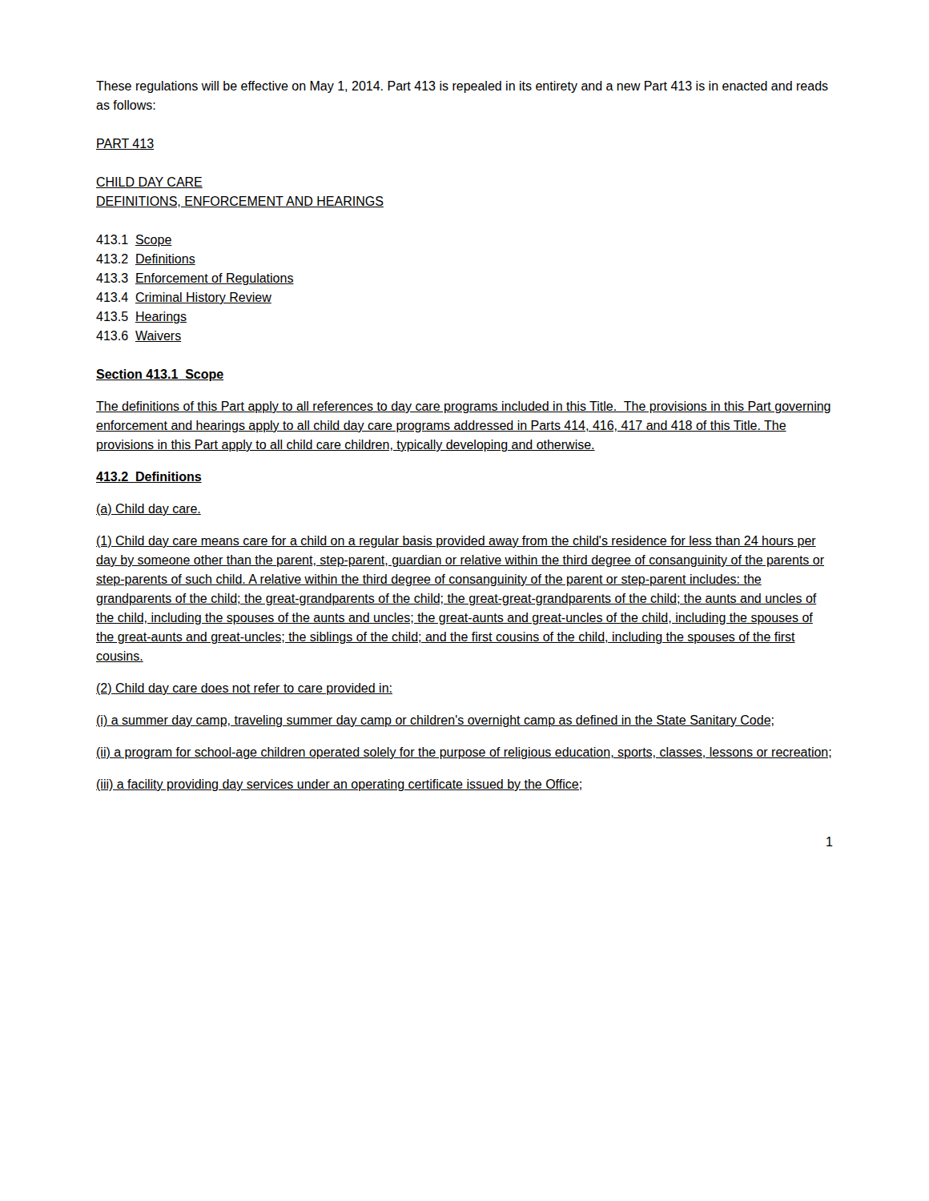These regulations will be effective on May 1, 2014. Part 413 is repealed in its entirety and a new Part 413 is in enacted and reads as follows:
PART 413
CHILD DAY CARE
DEFINITIONS, ENFORCEMENT AND HEARINGS
413.1 Scope
413.2 Definitions
413.3 Enforcement of Regulations
413.4 Criminal History Review
413.5 Hearings
413.6 Waivers
Section 413.1 Scope
The definitions of this Part apply to all references to day care programs included in this Title. The provisions in this Part governing enforcement and hearings apply to all child day care programs addressed in Parts 414, 416, 417 and 418 of this Title. The provisions in this Part apply to all child care children, typically developing and otherwise.
413.2 Definitions
(a) Child day care.
(1) Child day care means care for a child on a regular basis provided away from the child's residence for less than 24 hours per day by someone other than the parent, step-parent, guardian or relative within the third degree of consanguinity of the parents or step-parents of such child. A relative within the third degree of consanguinity of the parent or step-parent includes: the grandparents of the child; the great-grandparents of the child; the great-great-grandparents of the child; the aunts and uncles of the child, including the spouses of the aunts and uncles; the great-aunts and great-uncles of the child, including the spouses of the great-aunts and great-uncles; the siblings of the child; and the first cousins of the child, including the spouses of the first cousins.
(2) Child day care does not refer to care provided in:
(i) a summer day camp, traveling summer day camp or children's overnight camp as defined in the State Sanitary Code;
(ii) a program for school-age children operated solely for the purpose of religious education, sports, classes, lessons or recreation;
(iii) a facility providing day services under an operating certificate issued by the Office;
1